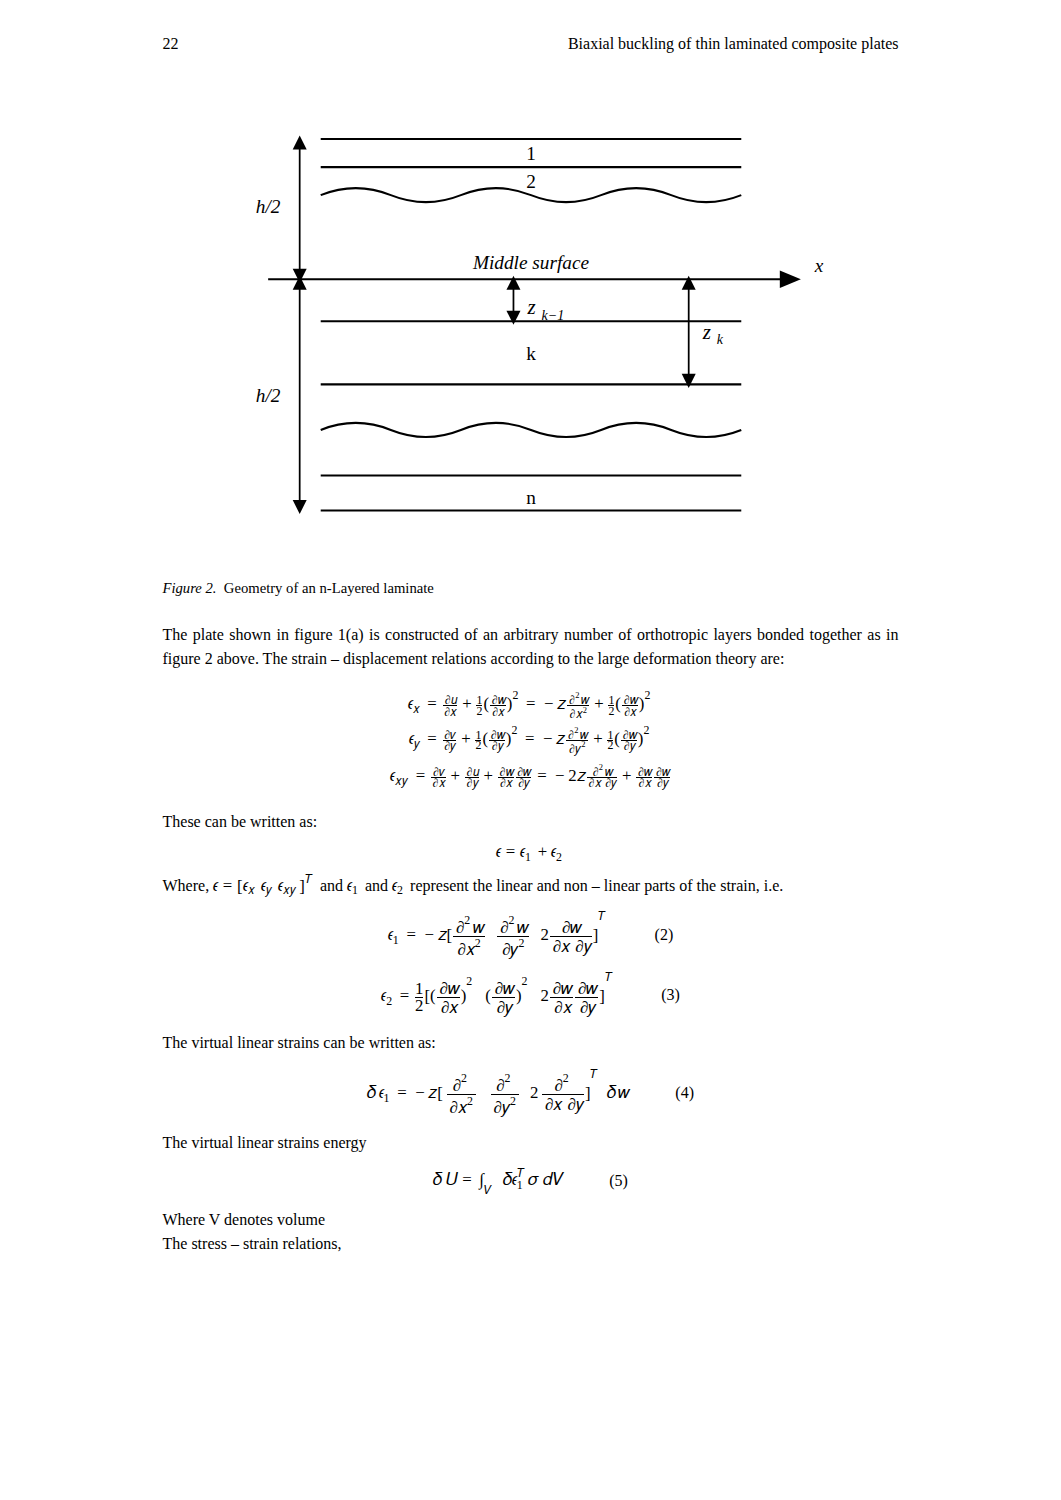22 Biaxial buckling of thin laminated composite plates
Geometry of an n-layered laminate Cross-section of a laminate showing layers numbered 1, 2, k and n, the middle surface, the x axis, thicknesses h/2 above and below the middle surface, and coordinates z sub k minus 1 and z sub k. 1 2 k n h/2 h/2 Middle surface x z k−1 z k
Figure 2. Geometry of an n-Layered laminate
The plate shown in figure 1(a) is constructed of an arbitrary number of orthotropic layers bonded together as in figure 2 above. The strain – displacement relations according to the large deformation theory are:
ϵx = ∂u∂x + 12 (∂w∂x) 2 = −z ∂2w∂x2 + 12 (∂w∂x) 2 ϵy = ∂v∂y + 12 (∂w∂y) 2 = −z ∂2w∂y2 + 12 (∂w∂y) 2 ϵxy = ∂v∂x + ∂u∂y + ∂w∂x ∂w∂y = −2z ∂2w∂x∂y + ∂w∂x ∂w∂y
These can be written as:
ϵ=ϵ1+ϵ2
Where, ϵ=[ϵxϵyϵxy]T and ϵ1 and ϵ2 represent the linear and non – linear parts of the strain, i.e.
ϵ1 = −z [ ∂2w∂x2 ∂2w∂y2 2 ∂w∂x∂y ] T
(2)
ϵ2 = 12 [ (∂w∂x) 2 (∂w∂y) 2 2 ∂w∂x ∂w∂y ] T
(3)
The virtual linear strains can be written as:
δϵ1 = −z [ ∂2∂x2 ∂2∂y2 2 ∂2∂x∂y ] T δw
(4)
The virtual linear strains energy
δU = ∫V δϵ1T σ dV
(5)
Where V denotes volume
The stress – strain relations,